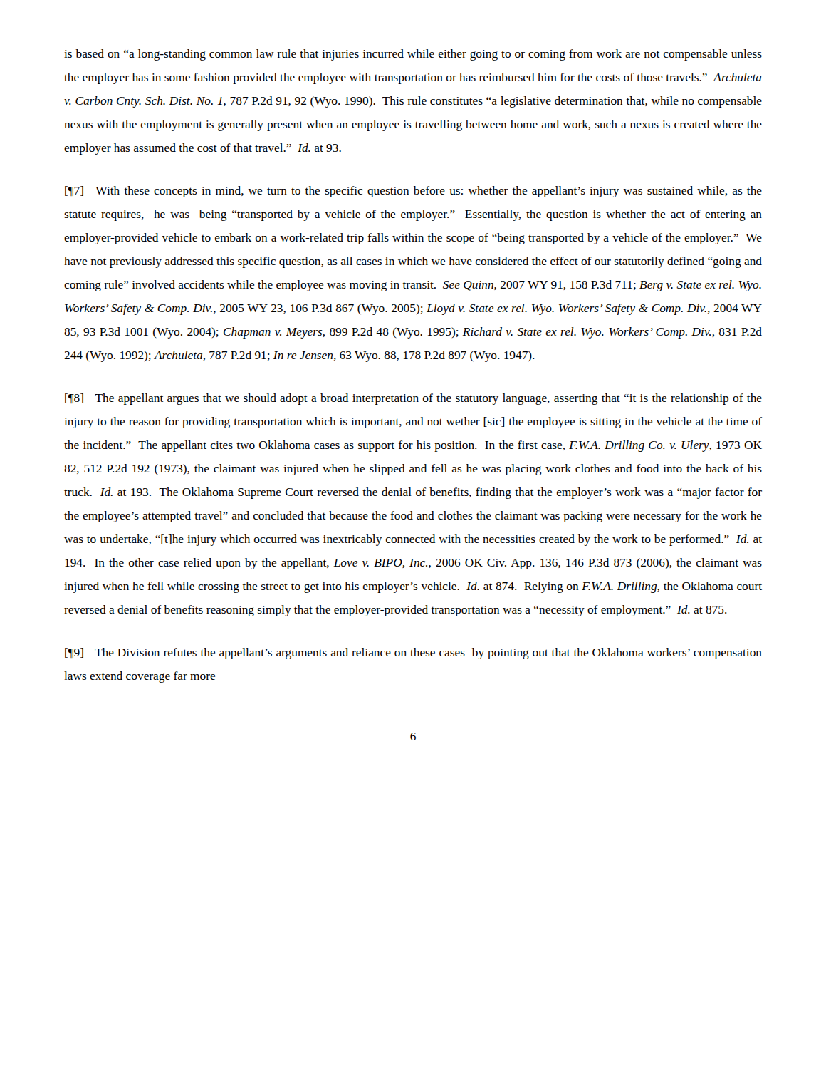is based on “a long-standing common law rule that injuries incurred while either going to or coming from work are not compensable unless the employer has in some fashion provided the employee with transportation or has reimbursed him for the costs of those travels.” Archuleta v. Carbon Cnty. Sch. Dist. No. 1, 787 P.2d 91, 92 (Wyo. 1990). This rule constitutes “a legislative determination that, while no compensable nexus with the employment is generally present when an employee is travelling between home and work, such a nexus is created where the employer has assumed the cost of that travel.” Id. at 93.
[¶7] With these concepts in mind, we turn to the specific question before us: whether the appellant’s injury was sustained while, as the statute requires, he was being “transported by a vehicle of the employer.” Essentially, the question is whether the act of entering an employer-provided vehicle to embark on a work-related trip falls within the scope of “being transported by a vehicle of the employer.” We have not previously addressed this specific question, as all cases in which we have considered the effect of our statutorily defined “going and coming rule” involved accidents while the employee was moving in transit. See Quinn, 2007 WY 91, 158 P.3d 711; Berg v. State ex rel. Wyo. Workers’ Safety & Comp. Div., 2005 WY 23, 106 P.3d 867 (Wyo. 2005); Lloyd v. State ex rel. Wyo. Workers’ Safety & Comp. Div., 2004 WY 85, 93 P.3d 1001 (Wyo. 2004); Chapman v. Meyers, 899 P.2d 48 (Wyo. 1995); Richard v. State ex rel. Wyo. Workers’ Comp. Div., 831 P.2d 244 (Wyo. 1992); Archuleta, 787 P.2d 91; In re Jensen, 63 Wyo. 88, 178 P.2d 897 (Wyo. 1947).
[¶8] The appellant argues that we should adopt a broad interpretation of the statutory language, asserting that “it is the relationship of the injury to the reason for providing transportation which is important, and not wether [sic] the employee is sitting in the vehicle at the time of the incident.” The appellant cites two Oklahoma cases as support for his position. In the first case, F.W.A. Drilling Co. v. Ulery, 1973 OK 82, 512 P.2d 192 (1973), the claimant was injured when he slipped and fell as he was placing work clothes and food into the back of his truck. Id. at 193. The Oklahoma Supreme Court reversed the denial of benefits, finding that the employer’s work was a “major factor for the employee’s attempted travel” and concluded that because the food and clothes the claimant was packing were necessary for the work he was to undertake, “[t]he injury which occurred was inextricably connected with the necessities created by the work to be performed.” Id. at 194. In the other case relied upon by the appellant, Love v. BIPO, Inc., 2006 OK Civ. App. 136, 146 P.3d 873 (2006), the claimant was injured when he fell while crossing the street to get into his employer’s vehicle. Id. at 874. Relying on F.W.A. Drilling, the Oklahoma court reversed a denial of benefits reasoning simply that the employer-provided transportation was a “necessity of employment.” Id. at 875.
[¶9] The Division refutes the appellant’s arguments and reliance on these cases by pointing out that the Oklahoma workers’ compensation laws extend coverage far more
6